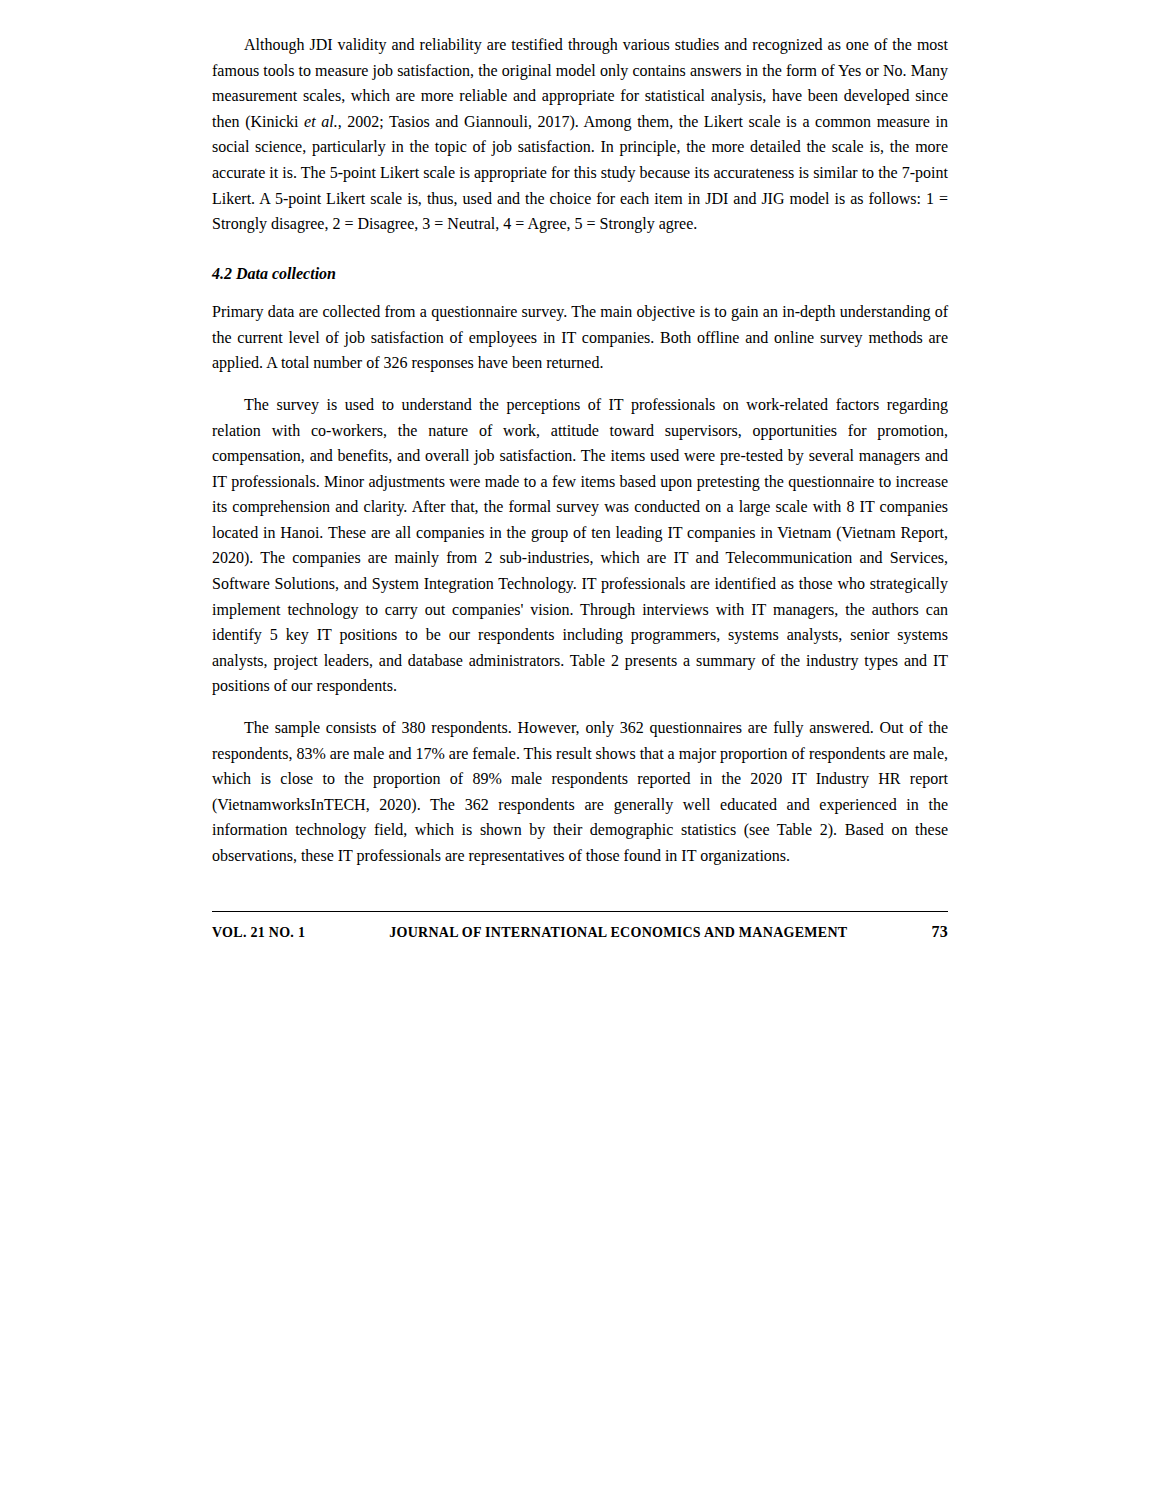Although JDI validity and reliability are testified through various studies and recognized as one of the most famous tools to measure job satisfaction, the original model only contains answers in the form of Yes or No. Many measurement scales, which are more reliable and appropriate for statistical analysis, have been developed since then (Kinicki et al., 2002; Tasios and Giannouli, 2017). Among them, the Likert scale is a common measure in social science, particularly in the topic of job satisfaction. In principle, the more detailed the scale is, the more accurate it is. The 5-point Likert scale is appropriate for this study because its accurateness is similar to the 7-point Likert. A 5-point Likert scale is, thus, used and the choice for each item in JDI and JIG model is as follows: 1 = Strongly disagree, 2 = Disagree, 3 = Neutral, 4 = Agree, 5 = Strongly agree.
4.2 Data collection
Primary data are collected from a questionnaire survey. The main objective is to gain an in-depth understanding of the current level of job satisfaction of employees in IT companies. Both offline and online survey methods are applied. A total number of 326 responses have been returned.
The survey is used to understand the perceptions of IT professionals on work-related factors regarding relation with co-workers, the nature of work, attitude toward supervisors, opportunities for promotion, compensation, and benefits, and overall job satisfaction. The items used were pre-tested by several managers and IT professionals. Minor adjustments were made to a few items based upon pretesting the questionnaire to increase its comprehension and clarity. After that, the formal survey was conducted on a large scale with 8 IT companies located in Hanoi. These are all companies in the group of ten leading IT companies in Vietnam (Vietnam Report, 2020). The companies are mainly from 2 sub-industries, which are IT and Telecommunication and Services, Software Solutions, and System Integration Technology. IT professionals are identified as those who strategically implement technology to carry out companies' vision. Through interviews with IT managers, the authors can identify 5 key IT positions to be our respondents including programmers, systems analysts, senior systems analysts, project leaders, and database administrators. Table 2 presents a summary of the industry types and IT positions of our respondents.
The sample consists of 380 respondents. However, only 362 questionnaires are fully answered. Out of the respondents, 83% are male and 17% are female. This result shows that a major proportion of respondents are male, which is close to the proportion of 89% male respondents reported in the 2020 IT Industry HR report (VietnamworksInTECH, 2020). The 362 respondents are generally well educated and experienced in the information technology field, which is shown by their demographic statistics (see Table 2). Based on these observations, these IT professionals are representatives of those found in IT organizations.
VOL. 21 NO. 1 JOURNAL OF INTERNATIONAL ECONOMICS AND MANAGEMENT 73